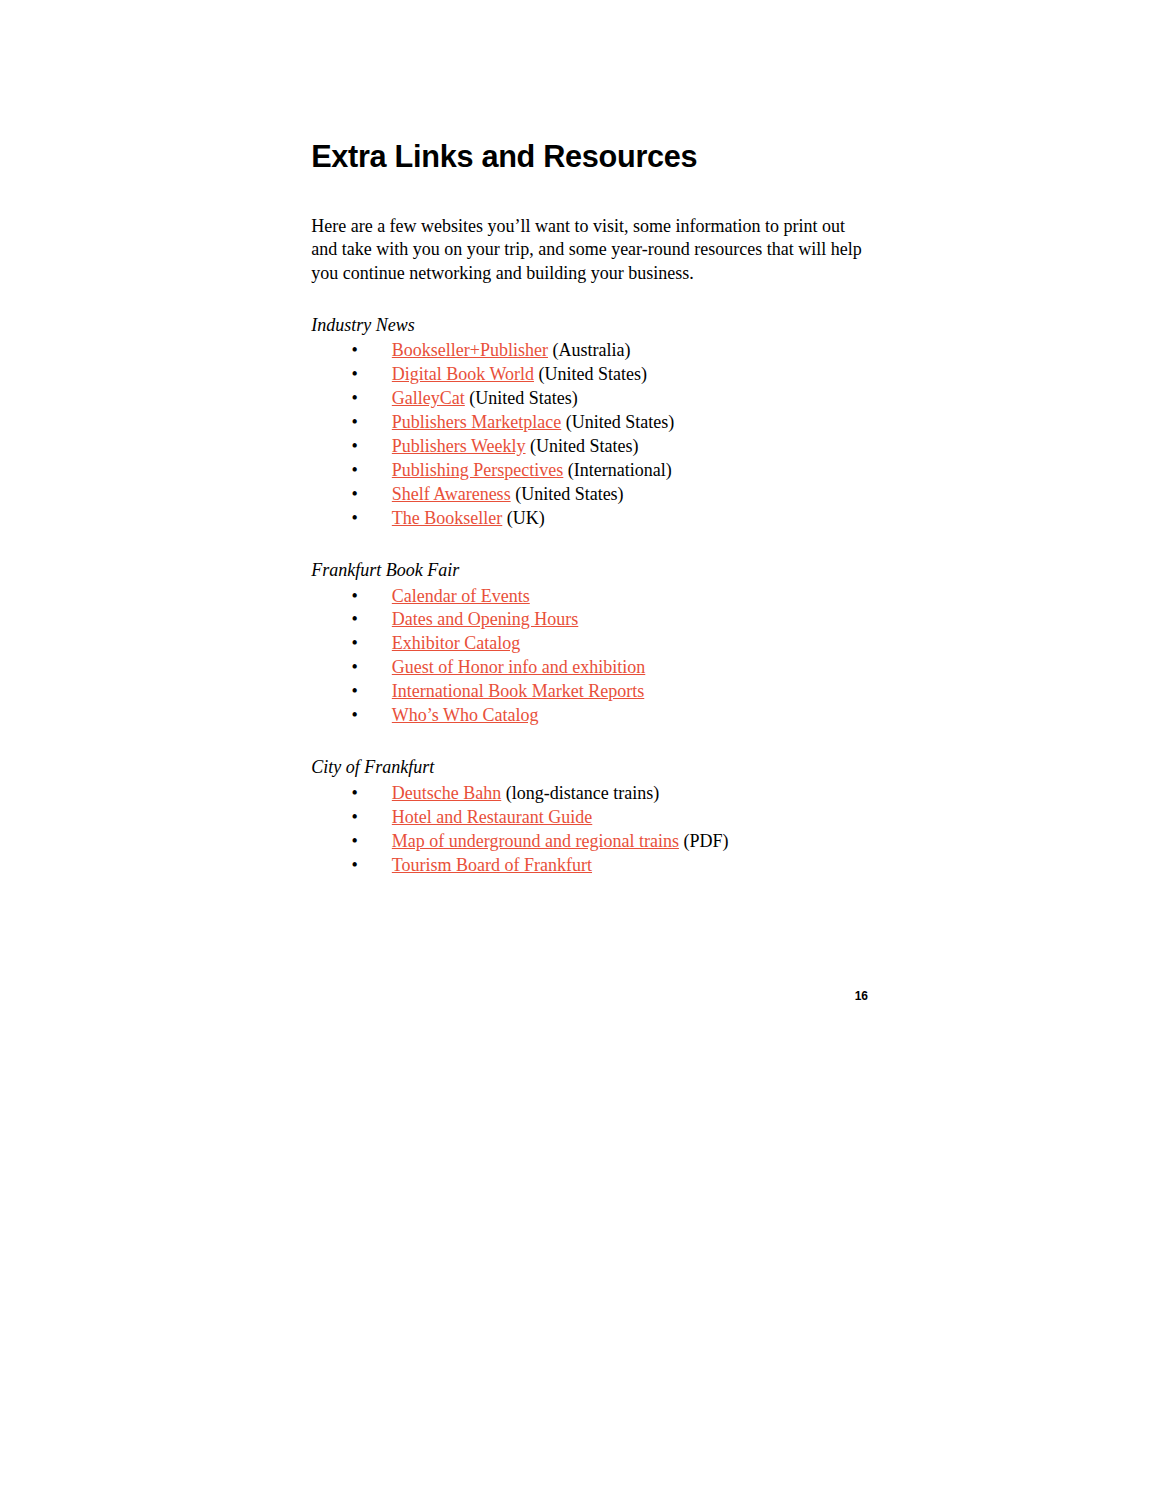Extra Links and Resources
Here are a few websites you’ll want to visit, some information to print out and take with you on your trip, and some year-round resources that will help you continue networking and building your business.
Industry News
Bookseller+Publisher (Australia)
Digital Book World (United States)
GalleyCat (United States)
Publishers Marketplace (United States)
Publishers Weekly (United States)
Publishing Perspectives (International)
Shelf Awareness (United States)
The Bookseller (UK)
Frankfurt Book Fair
Calendar of Events
Dates and Opening Hours
Exhibitor Catalog
Guest of Honor info and exhibition
International Book Market Reports
Who’s Who Catalog
City of Frankfurt
Deutsche Bahn (long-distance trains)
Hotel and Restaurant Guide
Map of underground and regional trains (PDF)
Tourism Board of Frankfurt
16